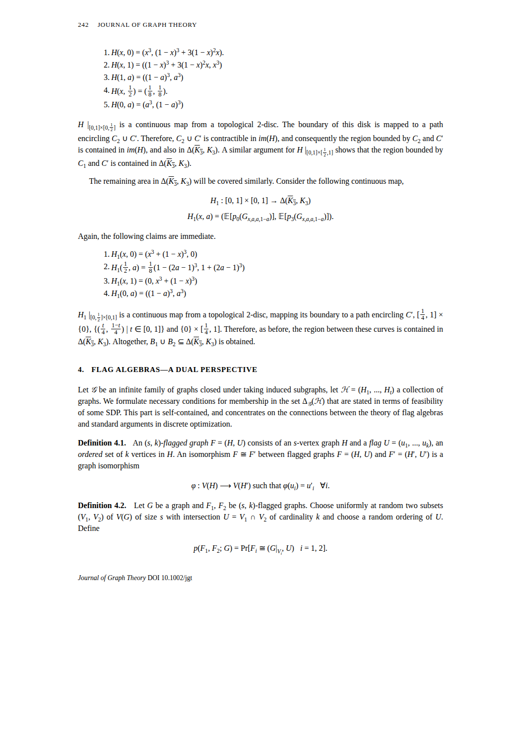242 JOURNAL OF GRAPH THEORY
1. H(x, 0) = (x3, (1 − x)3 + 3(1 − x)2x).
2. H(x, 1) = ((1 − x)3 + 3(1 − x)2x, x3)
3. H(1, a) = ((1 − a)3, a3)
4. H(x, 12) = (18, 18).
5. H(0, a) = (a3, (1 − a)3)
H |[0,1]×[0,12] is a continuous map from a topological 2-disc. The boundary of this disk is mapped to a path encircling C2 ∪ C′. Therefore, C2 ∪ C′ is contractible in im(H), and consequently the region bounded by C2 and C′ is contained in im(H), and also in Δ(K3, K3). A similar argument for H |[0,1]×[12,1] shows that the region bounded by C1 and C′ is contained in Δ(K3, K3).
The remaining area in Δ(K3, K3) will be covered similarly. Consider the following continuous map,
H1 : [0, 1] × [0, 1] → Δ(K3, K3)
H1(x, a) = (𝔼[p0(Gx,a,a,1−a)], 𝔼[p3(Gx,a,a,1−a)]).
Again, the following claims are immediate.
1. H1(x, 0) = (x3 + (1 − x)3, 0)
2. H1(12, a) = 18(1 − (2a − 1)3, 1 + (2a − 1)3)
3. H1(x, 1) = (0, x3 + (1 − x)3)
4. H1(0, a) = ((1 − a)3, a3)
H1 |[0,12]×[0,1] is a continuous map from a topological 2-disc, mapping its boundary to a path encircling C′, [14, 1] × {0}, {(t 4, 1−t 4) | t ∈ [0, 1]} and {0} × [14, 1]. Therefore, as before, the region between these curves is contained in Δ(K3, K3). Altogether, B1 ∪ B2 ⊆ Δ(K3, K3) is obtained.
4. FLAG ALGEBRAS—A DUAL PERSPECTIVE
Let 𝒢 be an infinite family of graphs closed under taking induced subgraphs, let ℋ = (H1, ..., Ht) a collection of graphs. We formulate necessary conditions for membership in the set Δ𝒢(ℋ) that are stated in terms of feasibility of some SDP. This part is self-contained, and concentrates on the connections between the theory of flag algebras and standard arguments in discrete optimization.
Definition 4.1. An (s, k)-flagged graph F = (H, U) consists of an s-vertex graph H and a flag U = (u1, ..., uk), an ordered set of k vertices in H. An isomorphism F ≅ F′ between flagged graphs F = (H, U) and F′ = (H′, U′) is a graph isomorphism
φ : V(H) ⟶ V(H′) such that φ(ui) = u′i ∀i.
Definition 4.2. Let G be a graph and F1, F2 be (s, k)-flagged graphs. Choose uniformly at random two subsets (V1, V2) of V(G) of size s with intersection U = V1 ∩ V2 of cardinality k and choose a random ordering of U. Define
p(F1, F2; G) = Pr[Fi ≅ (G|Vi, U) i = 1, 2].
Journal of Graph Theory DOI 10.1002/jgt